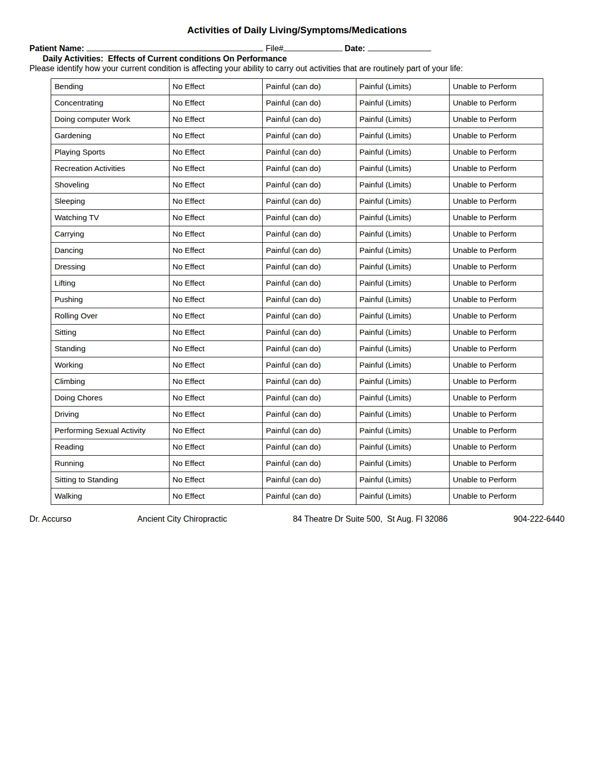Activities of Daily Living/Symptoms/Medications
Patient Name: File# Date:
Daily Activities: Effects of Current conditions On Performance
Please identify how your current condition is affecting your ability to carry out activities that are routinely part of your life:
| Bending | No Effect | Painful (can do) | Painful (Limits) | Unable to Perform |
| Concentrating | No Effect | Painful (can do) | Painful (Limits) | Unable to Perform |
| Doing computer Work | No Effect | Painful (can do) | Painful (Limits) | Unable to Perform |
| Gardening | No Effect | Painful (can do) | Painful (Limits) | Unable to Perform |
| Playing Sports | No Effect | Painful (can do) | Painful (Limits) | Unable to Perform |
| Recreation Activities | No Effect | Painful (can do) | Painful (Limits) | Unable to Perform |
| Shoveling | No Effect | Painful (can do) | Painful (Limits) | Unable to Perform |
| Sleeping | No Effect | Painful (can do) | Painful (Limits) | Unable to Perform |
| Watching TV | No Effect | Painful (can do) | Painful (Limits) | Unable to Perform |
| Carrying | No Effect | Painful (can do) | Painful (Limits) | Unable to Perform |
| Dancing | No Effect | Painful (can do) | Painful (Limits) | Unable to Perform |
| Dressing | No Effect | Painful (can do) | Painful (Limits) | Unable to Perform |
| Lifting | No Effect | Painful (can do) | Painful (Limits) | Unable to Perform |
| Pushing | No Effect | Painful (can do) | Painful (Limits) | Unable to Perform |
| Rolling Over | No Effect | Painful (can do) | Painful (Limits) | Unable to Perform |
| Sitting | No Effect | Painful (can do) | Painful (Limits) | Unable to Perform |
| Standing | No Effect | Painful (can do) | Painful (Limits) | Unable to Perform |
| Working | No Effect | Painful (can do) | Painful (Limits) | Unable to Perform |
| Climbing | No Effect | Painful (can do) | Painful (Limits) | Unable to Perform |
| Doing Chores | No Effect | Painful (can do) | Painful (Limits) | Unable to Perform |
| Driving | No Effect | Painful (can do) | Painful (Limits) | Unable to Perform |
| Performing Sexual Activity | No Effect | Painful (can do) | Painful (Limits) | Unable to Perform |
| Reading | No Effect | Painful (can do) | Painful (Limits) | Unable to Perform |
| Running | No Effect | Painful (can do) | Painful (Limits) | Unable to Perform |
| Sitting to Standing | No Effect | Painful (can do) | Painful (Limits) | Unable to Perform |
| Walking | No Effect | Painful (can do) | Painful (Limits) | Unable to Perform |
Dr. Accurso Ancient City Chiropractic 84 Theatre Dr Suite 500, St Aug. Fl 32086 904-222-6440